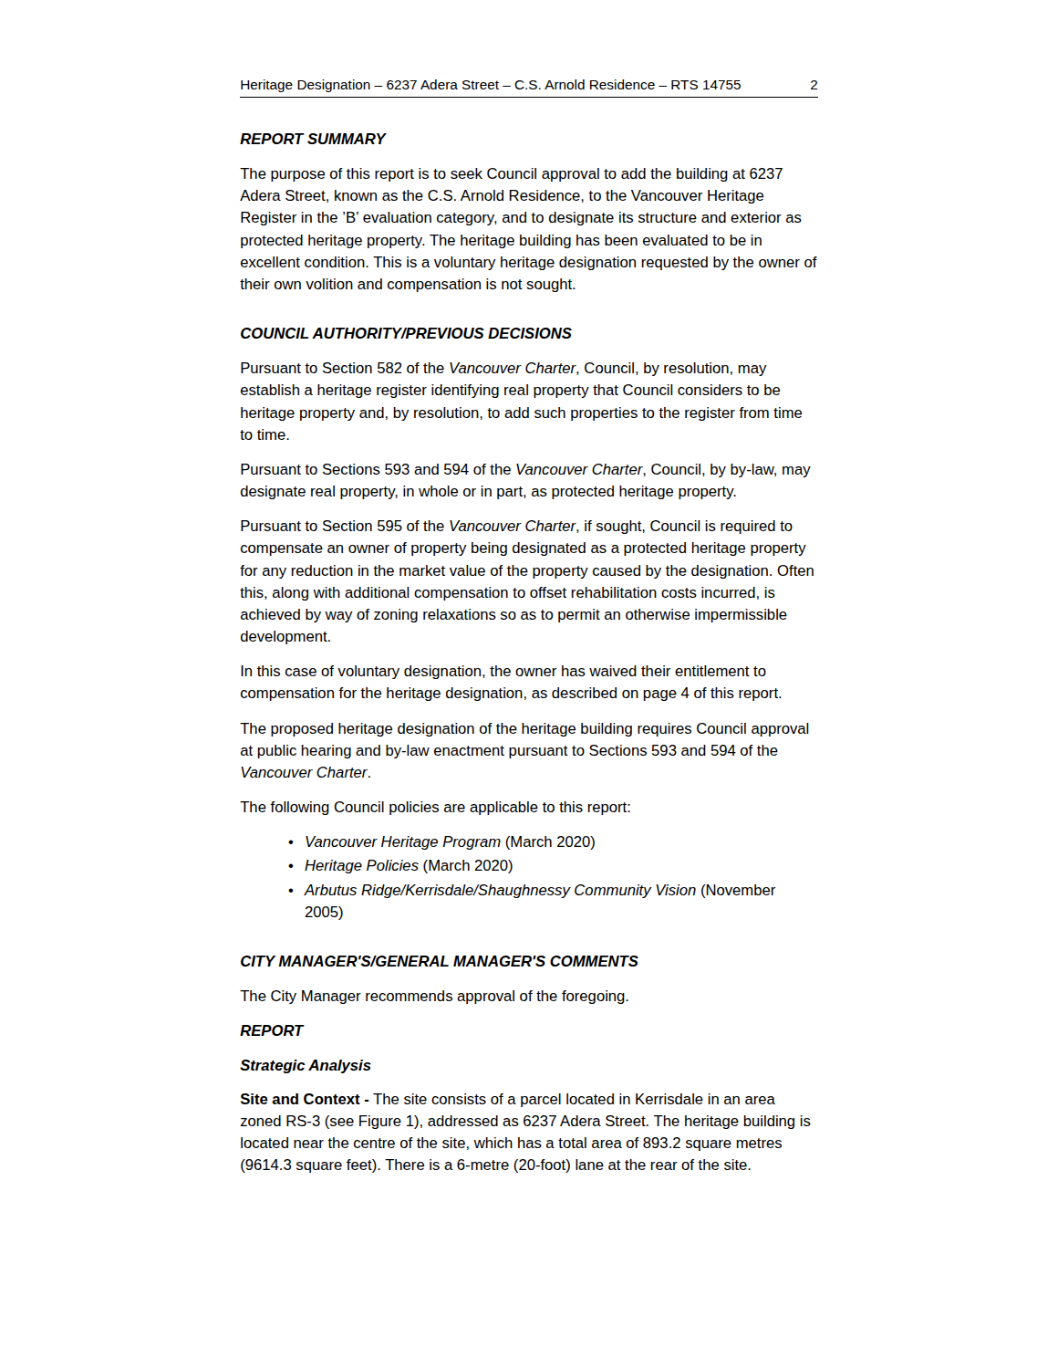Heritage Designation – 6237 Adera Street – C.S. Arnold Residence – RTS 14755 2
REPORT SUMMARY
The purpose of this report is to seek Council approval to add the building at 6237 Adera Street, known as the C.S. Arnold Residence, to the Vancouver Heritage Register in the ’B’ evaluation category, and to designate its structure and exterior as protected heritage property. The heritage building has been evaluated to be in excellent condition. This is a voluntary heritage designation requested by the owner of their own volition and compensation is not sought.
COUNCIL AUTHORITY/PREVIOUS DECISIONS
Pursuant to Section 582 of the Vancouver Charter, Council, by resolution, may establish a heritage register identifying real property that Council considers to be heritage property and, by resolution, to add such properties to the register from time to time.
Pursuant to Sections 593 and 594 of the Vancouver Charter, Council, by by-law, may designate real property, in whole or in part, as protected heritage property.
Pursuant to Section 595 of the Vancouver Charter, if sought, Council is required to compensate an owner of property being designated as a protected heritage property for any reduction in the market value of the property caused by the designation. Often this, along with additional compensation to offset rehabilitation costs incurred, is achieved by way of zoning relaxations so as to permit an otherwise impermissible development.
In this case of voluntary designation, the owner has waived their entitlement to compensation for the heritage designation, as described on page 4 of this report.
The proposed heritage designation of the heritage building requires Council approval at public hearing and by-law enactment pursuant to Sections 593 and 594 of the Vancouver Charter.
The following Council policies are applicable to this report:
Vancouver Heritage Program (March 2020)
Heritage Policies (March 2020)
Arbutus Ridge/Kerrisdale/Shaughnessy Community Vision (November 2005)
CITY MANAGER'S/GENERAL MANAGER'S COMMENTS
The City Manager recommends approval of the foregoing.
REPORT
Strategic Analysis
Site and Context - The site consists of a parcel located in Kerrisdale in an area zoned RS-3 (see Figure 1), addressed as 6237 Adera Street. The heritage building is located near the centre of the site, which has a total area of 893.2 square metres (9614.3 square feet). There is a 6-metre (20-foot) lane at the rear of the site.